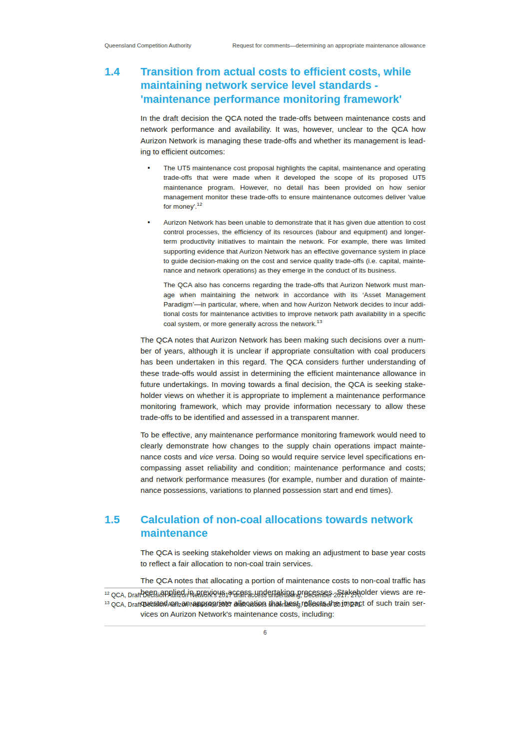Queensland Competition Authority
Request for comments—determining an appropriate maintenance allowance
1.4 Transition from actual costs to efficient costs, while maintaining network service level standards - 'maintenance performance monitoring framework'
In the draft decision the QCA noted the trade-offs between maintenance costs and network performance and availability. It was, however, unclear to the QCA how Aurizon Network is managing these trade-offs and whether its management is leading to efficient outcomes:
The UT5 maintenance cost proposal highlights the capital, maintenance and operating trade-offs that were made when it developed the scope of its proposed UT5 maintenance program. However, no detail has been provided on how senior management monitor these trade-offs to ensure maintenance outcomes deliver 'value for money'.12
Aurizon Network has been unable to demonstrate that it has given due attention to cost control processes, the efficiency of its resources (labour and equipment) and longer-term productivity initiatives to maintain the network. For example, there was limited supporting evidence that Aurizon Network has an effective governance system in place to guide decision-making on the cost and service quality trade-offs (i.e. capital, maintenance and network operations) as they emerge in the conduct of its business.
The QCA also has concerns regarding the trade-offs that Aurizon Network must manage when maintaining the network in accordance with its ‘Asset Management Paradigm’—in particular, where, when and how Aurizon Network decides to incur additional costs for maintenance activities to improve network path availability in a specific coal system, or more generally across the network.13
The QCA notes that Aurizon Network has been making such decisions over a number of years, although it is unclear if appropriate consultation with coal producers has been undertaken in this regard. The QCA considers further understanding of these trade-offs would assist in determining the efficient maintenance allowance in future undertakings. In moving towards a final decision, the QCA is seeking stakeholder views on whether it is appropriate to implement a maintenance performance monitoring framework, which may provide information necessary to allow these trade-offs to be identified and assessed in a transparent manner.
To be effective, any maintenance performance monitoring framework would need to clearly demonstrate how changes to the supply chain operations impact maintenance costs and vice versa. Doing so would require service level specifications encompassing asset reliability and condition; maintenance performance and costs; and network performance measures (for example, number and duration of maintenance possessions, variations to planned possession start and end times).
1.5 Calculation of non-coal allocations towards network maintenance
The QCA is seeking stakeholder views on making an adjustment to base year costs to reflect a fair allocation to non-coal train services.
The QCA notes that allocating a portion of maintenance costs to non-coal traffic has been applied in previous access undertaking processes. Stakeholder views are requested on an appropriate allocation that best reflects the impact of such train services on Aurizon Network's maintenance costs, including:
12 QCA, Draft Decision Aurizon Network's 2017 draft access undertaking, December 2017: 270.
13 QCA, Draft Decision Aurizon Network's 2017 draft access undertaking, December 2017: 271.
6